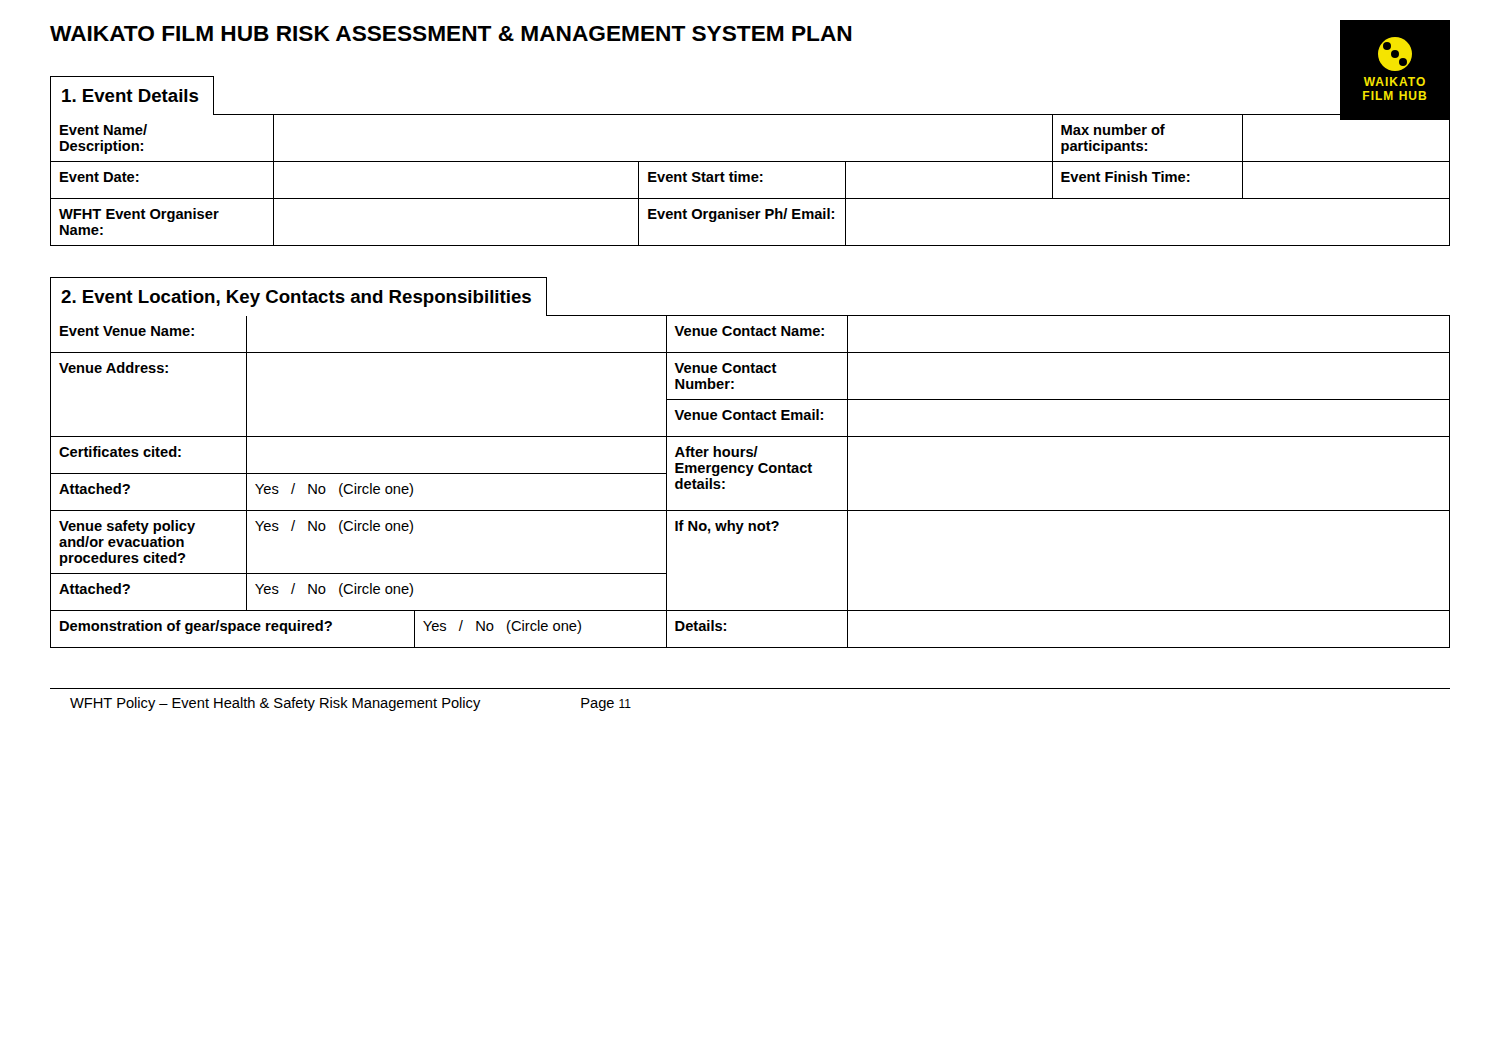WAIKATO
FILM HUB
WAIKATO FILM HUB RISK ASSESSMENT & MANAGEMENT SYSTEM PLAN
1. Event Details
| Event Name/ Description: | | Max number of participants: | |
| Event Date: | | Event Start time: | | Event Finish Time: | |
| WFHT Event Organiser Name: | | Event Organiser Ph/ Email: | |
2. Event Location, Key Contacts and Responsibilities
| Event Venue Name: | | Venue Contact Name: | |
| Venue Address: | | Venue Contact Number: | |
| Venue Contact Email: | |
| Certificates cited: | | After hours/ Emergency Contact details: | |
| Attached? | Yes / No (Circle one) |
| Venue safety policy and/or evacuation procedures cited? | Yes / No (Circle one) | If No, why not? | |
| Attached? | Yes / No (Circle one) |
| Demonstration of gear/space required? | Yes / No (Circle one) | Details: | |
WFHT Policy – Event Health & Safety Risk Management Policy Page 11